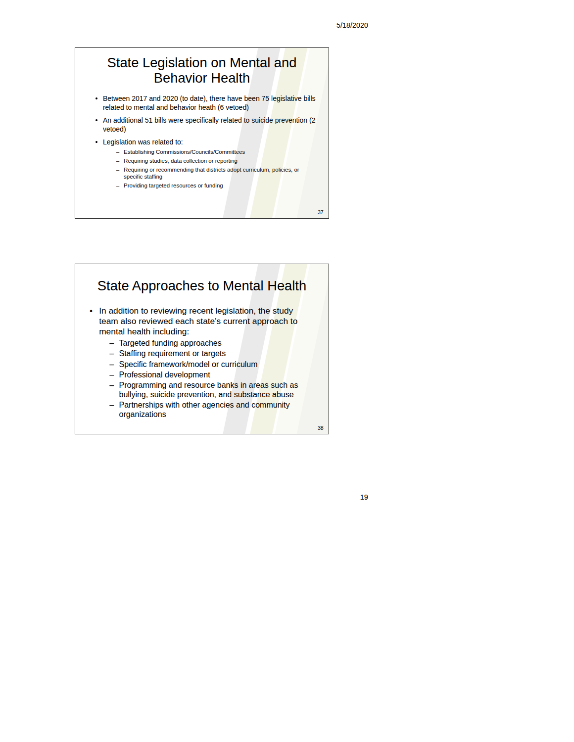5/18/2020
State Legislation on Mental and Behavior Health
Between 2017 and 2020 (to date), there have been 75 legislative bills related to mental and behavior heath (6 vetoed)
An additional 51 bills were specifically related to suicide prevention (2 vetoed)
Legislation was related to:
Establishing Commissions/Councils/Committees
Requiring studies, data collection or reporting
Requiring or recommending that districts adopt curriculum, policies, or specific staffing
Providing targeted resources or funding
37
State Approaches to Mental Health
In addition to reviewing recent legislation, the study team also reviewed each state's current approach to mental health including:
Targeted funding approaches
Staffing requirement or targets
Specific framework/model or curriculum
Professional development
Programming and resource banks in areas such as bullying, suicide prevention, and substance abuse
Partnerships with other agencies and community organizations
38
19